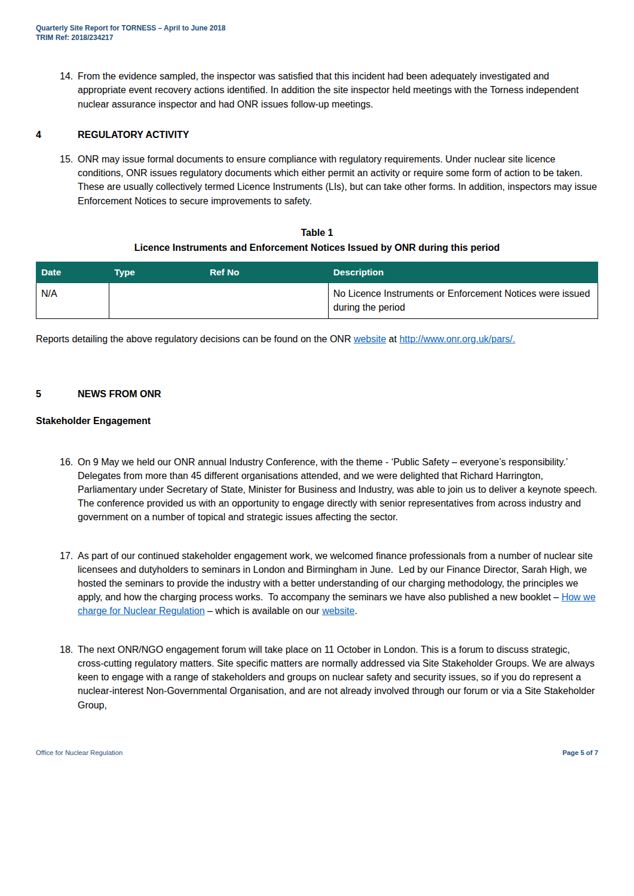Quarterly Site Report for TORNESS – April to June 2018
TRIM Ref: 2018/234217
14.
From the evidence sampled, the inspector was satisfied that this incident had been adequately investigated and appropriate event recovery actions identified. In addition the site inspector held meetings with the Torness independent nuclear assurance inspector and had ONR issues follow-up meetings.
4 REGULATORY ACTIVITY
15.
ONR may issue formal documents to ensure compliance with regulatory requirements. Under nuclear site licence conditions, ONR issues regulatory documents which either permit an activity or require some form of action to be taken. These are usually collectively termed Licence Instruments (LIs), but can take other forms. In addition, inspectors may issue Enforcement Notices to secure improvements to safety.
Table 1
Licence Instruments and Enforcement Notices Issued by ONR during this period
| Date | Type | Ref No | Description |
| --- | --- | --- | --- |
| N/A | | | No Licence Instruments or Enforcement Notices were issued during the period |
Reports detailing the above regulatory decisions can be found on the ONR website at http://www.onr.org.uk/pars/.
5 NEWS FROM ONR
Stakeholder Engagement
16.
On 9 May we held our ONR annual Industry Conference, with the theme - ‘Public Safety – everyone’s responsibility.’ Delegates from more than 45 different organisations attended, and we were delighted that Richard Harrington, Parliamentary under Secretary of State, Minister for Business and Industry, was able to join us to deliver a keynote speech. The conference provided us with an opportunity to engage directly with senior representatives from across industry and government on a number of topical and strategic issues affecting the sector.
17.
As part of our continued stakeholder engagement work, we welcomed finance professionals from a number of nuclear site licensees and dutyholders to seminars in London and Birmingham in June. Led by our Finance Director, Sarah High, we hosted the seminars to provide the industry with a better understanding of our charging methodology, the principles we apply, and how the charging process works. To accompany the seminars we have also published a new booklet – How we charge for Nuclear Regulation – which is available on our website.
18.
The next ONR/NGO engagement forum will take place on 11 October in London. This is a forum to discuss strategic, cross-cutting regulatory matters. Site specific matters are normally addressed via Site Stakeholder Groups. We are always keen to engage with a range of stakeholders and groups on nuclear safety and security issues, so if you do represent a nuclear-interest Non-Governmental Organisation, and are not already involved through our forum or via a Site Stakeholder Group,
Office for Nuclear Regulation
Page 5 of 7